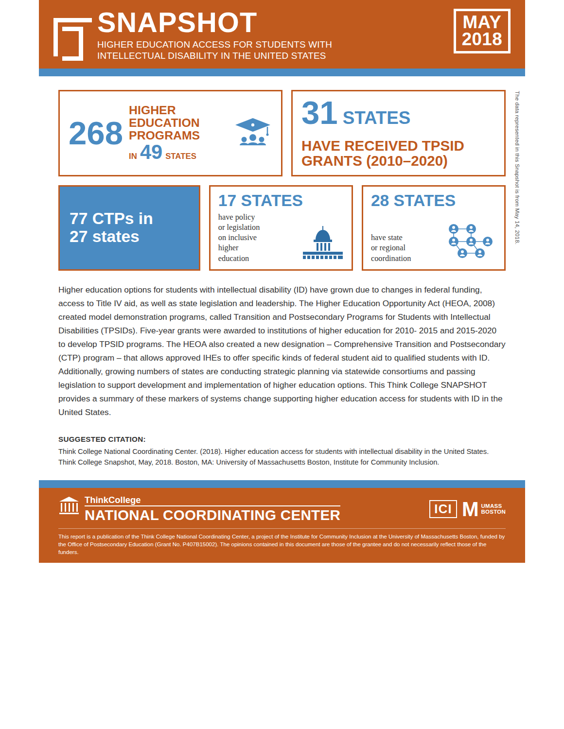SNAPSHOT
Higher Education Access for Students with
Intellectual Disability in the United States
MAY 2018
The data represented in this Snapshot is from May 14, 2018.
268
Higher Education
Programs IN 49 States
31 States
Have Received TPSID
Grants (2010–2020)
77 CTPs in
27 states
17 States
have policy
or legislation
on inclusive
higher
education
28 States
have state
or regional
coordination
Higher education options for students with intellectual disability (ID) have grown due to changes in federal funding, access to Title IV aid, as well as state legislation and leadership. The Higher Education Opportunity Act (HEOA, 2008) created model demonstration programs, called Transition and Postsecondary Programs for Students with Intellectual Disabilities (TPSIDs). Five-year grants were awarded to institutions of higher education for 2010- 2015 and 2015-2020 to develop TPSID programs. The HEOA also created a new designation – Comprehensive Transition and Postsecondary (CTP) program – that allows approved IHEs to offer specific kinds of federal student aid to qualified students with ID. Additionally, growing numbers of states are conducting strategic planning via statewide consortiums and passing legislation to support development and implementation of higher education options. This Think College SNAPSHOT provides a summary of these markers of systems change supporting higher education access for students with ID in the United States.
SUGGESTED CITATION:
Think College National Coordinating Center. (2018). Higher education access for students with intellectual disability in the United States. Think College Snapshot, May, 2018. Boston, MA: University of Massachusetts Boston, Institute for Community Inclusion.
ThinkCollege
National Coordinating Center
ICI
M UMASS
BOSTON
This report is a publication of the Think College National Coordinating Center, a project of the Institute for Community Inclusion at the University of Massachusetts Boston, funded by the Office of Postsecondary Education (Grant No. P407B15002). The opinions contained in this document are those of the grantee and do not necessarily reflect those of the funders.